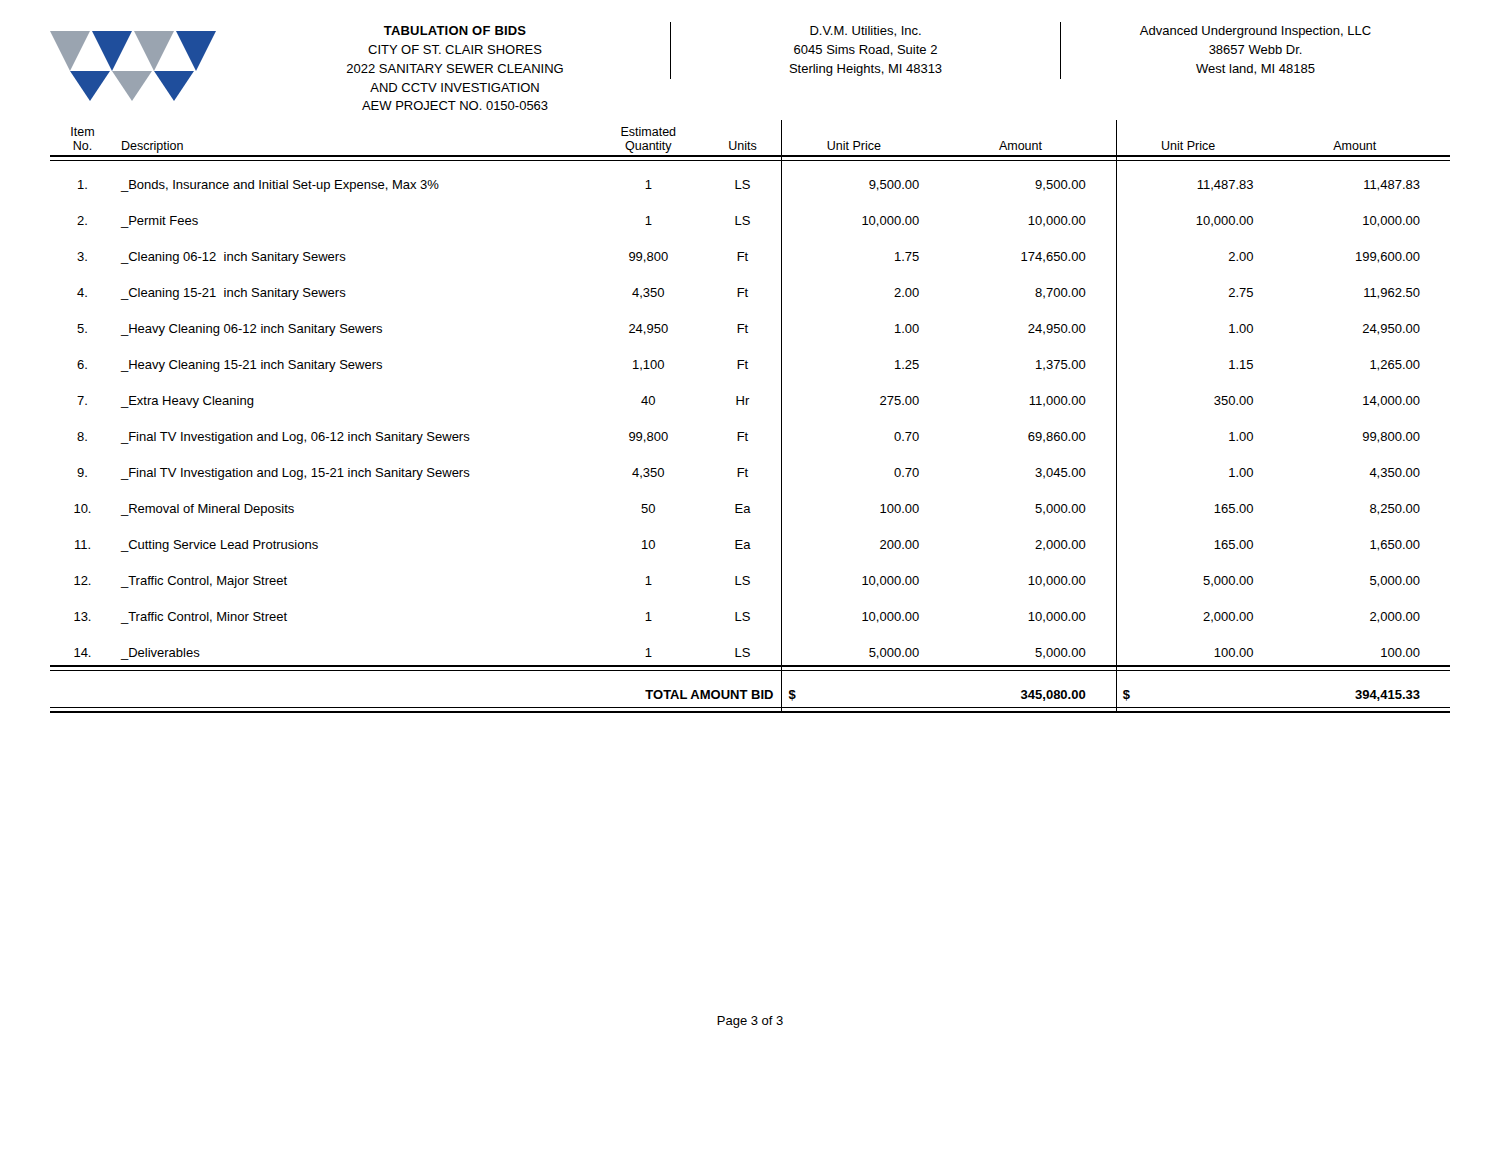TABULATION OF BIDS
CITY OF ST. CLAIR SHORES
2022 SANITARY SEWER CLEANING
AND CCTV INVESTIGATION
AEW PROJECT NO. 0150-0563
D.V.M. Utilities, Inc.
6045 Sims Road, Suite 2
Sterling Heights, MI 48313
Advanced Underground Inspection, LLC
38657 Webb Dr.
West land, MI 48185
| Item No. | Description | Estimated Quantity | Units | Unit Price | Amount | Unit Price | Amount |
| --- | --- | --- | --- | --- | --- | --- | --- |
| 1. | _Bonds, Insurance and Initial Set-up Expense, Max 3% | 1 | LS | 9,500.00 | 9,500.00 | 11,487.83 | 11,487.83 |
| 2. | _Permit Fees | 1 | LS | 10,000.00 | 10,000.00 | 10,000.00 | 10,000.00 |
| 3. | _Cleaning 06-12 inch Sanitary Sewers | 99,800 | Ft | 1.75 | 174,650.00 | 2.00 | 199,600.00 |
| 4. | _Cleaning 15-21 inch Sanitary Sewers | 4,350 | Ft | 2.00 | 8,700.00 | 2.75 | 11,962.50 |
| 5. | _Heavy Cleaning 06-12 inch Sanitary Sewers | 24,950 | Ft | 1.00 | 24,950.00 | 1.00 | 24,950.00 |
| 6. | _Heavy Cleaning 15-21 inch Sanitary Sewers | 1,100 | Ft | 1.25 | 1,375.00 | 1.15 | 1,265.00 |
| 7. | _Extra Heavy Cleaning | 40 | Hr | 275.00 | 11,000.00 | 350.00 | 14,000.00 |
| 8. | _Final TV Investigation and Log, 06-12 inch Sanitary Sewers | 99,800 | Ft | 0.70 | 69,860.00 | 1.00 | 99,800.00 |
| 9. | _Final TV Investigation and Log, 15-21 inch Sanitary Sewers | 4,350 | Ft | 0.70 | 3,045.00 | 1.00 | 4,350.00 |
| 10. | _Removal of Mineral Deposits | 50 | Ea | 100.00 | 5,000.00 | 165.00 | 8,250.00 |
| 11. | _Cutting Service Lead Protrusions | 10 | Ea | 200.00 | 2,000.00 | 165.00 | 1,650.00 |
| 12. | _Traffic Control, Major Street | 1 | LS | 10,000.00 | 10,000.00 | 5,000.00 | 5,000.00 |
| 13. | _Traffic Control, Minor Street | 1 | LS | 10,000.00 | 10,000.00 | 2,000.00 | 2,000.00 |
| 14. | _Deliverables | 1 | LS | 5,000.00 | 5,000.00 | 100.00 | 100.00 |
| TOTAL AMOUNT BID | $ | 345,080.00 | $ | 394,415.33 |
Page 3 of 3